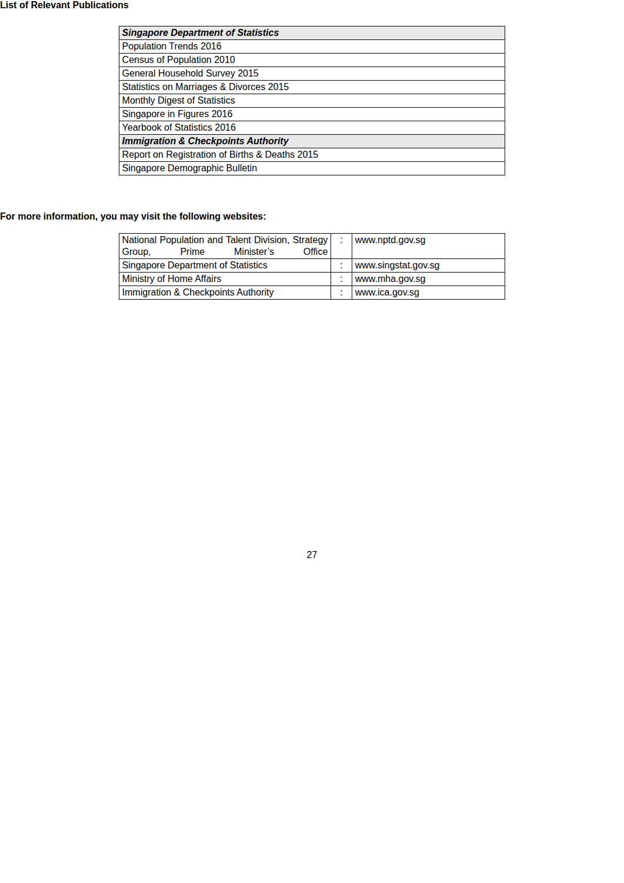List of Relevant Publications
| Singapore Department of Statistics |
| Population Trends 2016 |
| Census of Population 2010 |
| General Household Survey 2015 |
| Statistics on Marriages & Divorces 2015 |
| Monthly Digest of Statistics |
| Singapore in Figures 2016 |
| Yearbook of Statistics 2016 |
| Immigration & Checkpoints Authority |
| Report on Registration of Births & Deaths 2015 |
| Singapore Demographic Bulletin |
For more information, you may visit the following websites:
| National Population and Talent Division, Strategy Group, Prime Minister’s Office | : | www.nptd.gov.sg |
| Singapore Department of Statistics | : | www.singstat.gov.sg |
| Ministry of Home Affairs | : | www.mha.gov.sg |
| Immigration & Checkpoints Authority | : | www.ica.gov.sg |
27